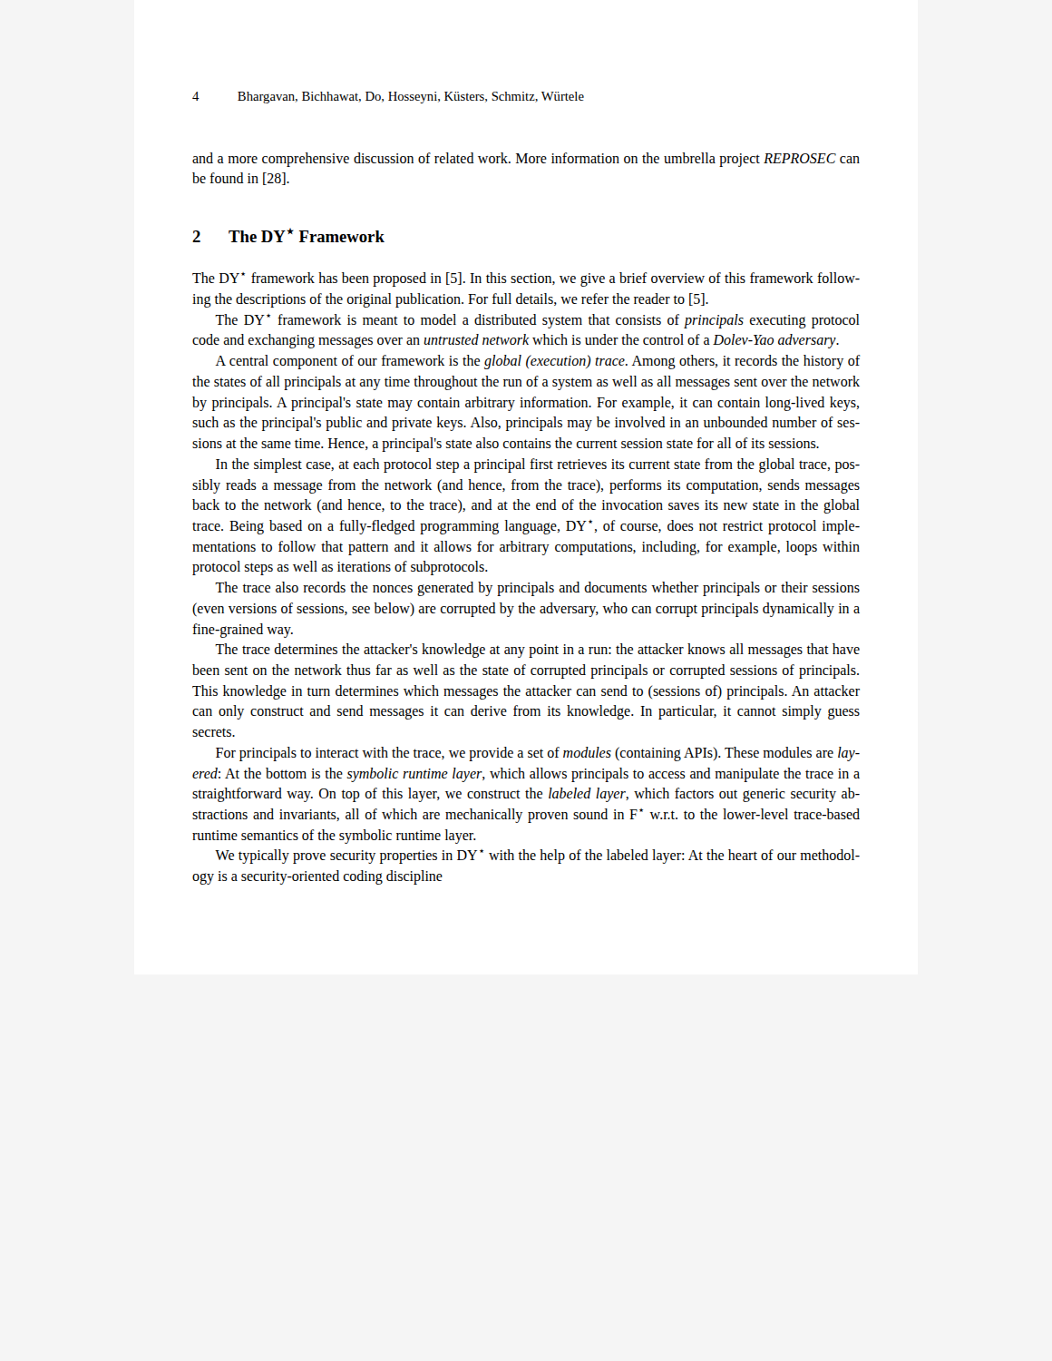4 Bhargavan, Bichhawat, Do, Hosseyni, Küsters, Schmitz, Würtele
and a more comprehensive discussion of related work. More information on the umbrella project REPROSEC can be found in [28].
2 The DY⋆ Framework
The DY⋆ framework has been proposed in [5]. In this section, we give a brief overview of this framework following the descriptions of the original publication. For full details, we refer the reader to [5].
The DY⋆ framework is meant to model a distributed system that consists of principals executing protocol code and exchanging messages over an untrusted network which is under the control of a Dolev-Yao adversary.
A central component of our framework is the global (execution) trace. Among others, it records the history of the states of all principals at any time throughout the run of a system as well as all messages sent over the network by principals. A principal's state may contain arbitrary information. For example, it can contain long-lived keys, such as the principal's public and private keys. Also, principals may be involved in an unbounded number of sessions at the same time. Hence, a principal's state also contains the current session state for all of its sessions.
In the simplest case, at each protocol step a principal first retrieves its current state from the global trace, possibly reads a message from the network (and hence, from the trace), performs its computation, sends messages back to the network (and hence, to the trace), and at the end of the invocation saves its new state in the global trace. Being based on a fully-fledged programming language, DY⋆, of course, does not restrict protocol implementations to follow that pattern and it allows for arbitrary computations, including, for example, loops within protocol steps as well as iterations of subprotocols.
The trace also records the nonces generated by principals and documents whether principals or their sessions (even versions of sessions, see below) are corrupted by the adversary, who can corrupt principals dynamically in a fine-grained way.
The trace determines the attacker's knowledge at any point in a run: the attacker knows all messages that have been sent on the network thus far as well as the state of corrupted principals or corrupted sessions of principals. This knowledge in turn determines which messages the attacker can send to (sessions of) principals. An attacker can only construct and send messages it can derive from its knowledge. In particular, it cannot simply guess secrets.
For principals to interact with the trace, we provide a set of modules (containing APIs). These modules are layered: At the bottom is the symbolic runtime layer, which allows principals to access and manipulate the trace in a straightforward way. On top of this layer, we construct the labeled layer, which factors out generic security abstractions and invariants, all of which are mechanically proven sound in F⋆ w.r.t. to the lower-level trace-based runtime semantics of the symbolic runtime layer.
We typically prove security properties in DY⋆ with the help of the labeled layer: At the heart of our methodology is a security-oriented coding discipline